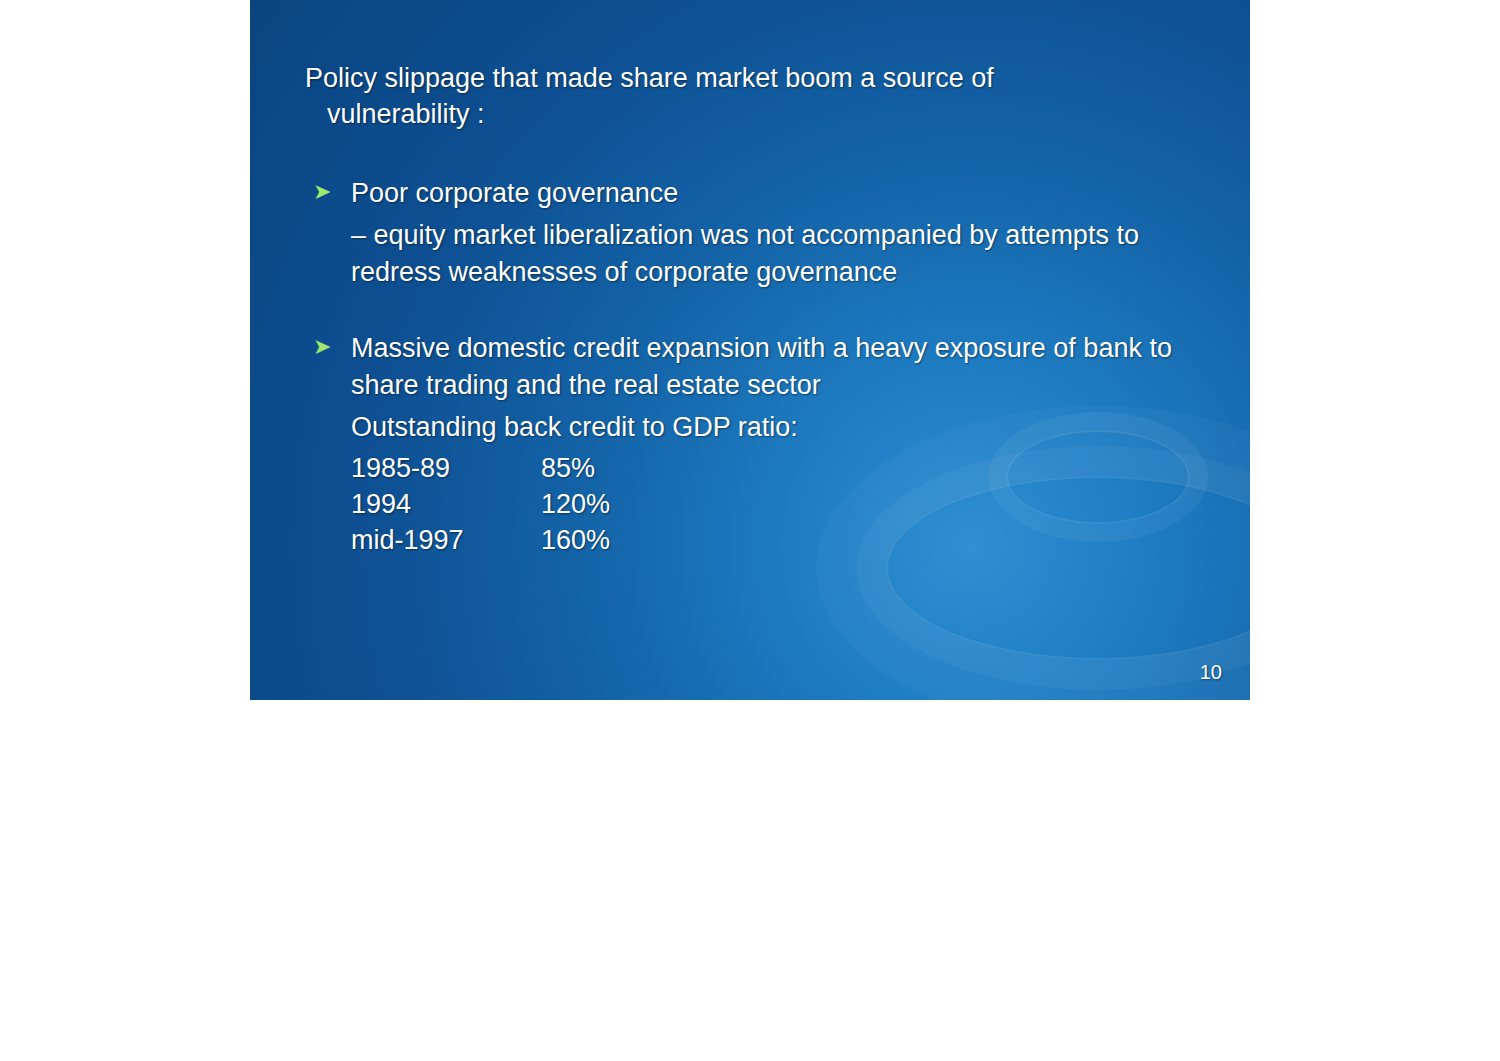Policy slippage that made share market boom a source of vulnerability :
Poor corporate governance – equity market liberalization was not accompanied by attempts to redress weaknesses of corporate governance
Massive domestic credit expansion with a heavy exposure of bank to share trading and the real estate sector Outstanding back credit to GDP ratio: 1985-8985% 1994120% mid-1997160%
10